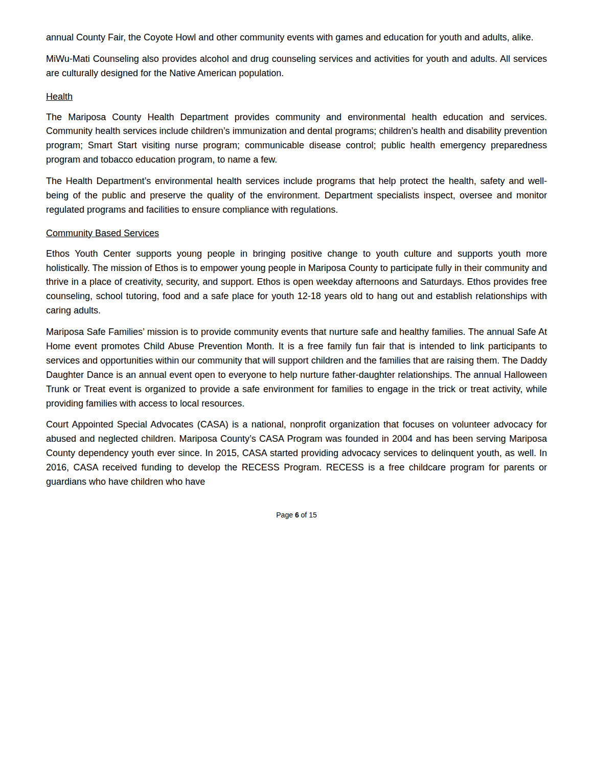annual County Fair, the Coyote Howl and other community events with games and education for youth and adults, alike.
MiWu-Mati Counseling also provides alcohol and drug counseling services and activities for youth and adults. All services are culturally designed for the Native American population.
Health
The Mariposa County Health Department provides community and environmental health education and services. Community health services include children’s immunization and dental programs; children’s health and disability prevention program; Smart Start visiting nurse program; communicable disease control; public health emergency preparedness program and tobacco education program, to name a few.
The Health Department’s environmental health services include programs that help protect the health, safety and well-being of the public and preserve the quality of the environment. Department specialists inspect, oversee and monitor regulated programs and facilities to ensure compliance with regulations.
Community Based Services
Ethos Youth Center supports young people in bringing positive change to youth culture and supports youth more holistically. The mission of Ethos is to empower young people in Mariposa County to participate fully in their community and thrive in a place of creativity, security, and support. Ethos is open weekday afternoons and Saturdays. Ethos provides free counseling, school tutoring, food and a safe place for youth 12-18 years old to hang out and establish relationships with caring adults.
Mariposa Safe Families’ mission is to provide community events that nurture safe and healthy families. The annual Safe At Home event promotes Child Abuse Prevention Month. It is a free family fun fair that is intended to link participants to services and opportunities within our community that will support children and the families that are raising them. The Daddy Daughter Dance is an annual event open to everyone to help nurture father-daughter relationships. The annual Halloween Trunk or Treat event is organized to provide a safe environment for families to engage in the trick or treat activity, while providing families with access to local resources.
Court Appointed Special Advocates (CASA) is a national, nonprofit organization that focuses on volunteer advocacy for abused and neglected children. Mariposa County’s CASA Program was founded in 2004 and has been serving Mariposa County dependency youth ever since. In 2015, CASA started providing advocacy services to delinquent youth, as well. In 2016, CASA received funding to develop the RECESS Program. RECESS is a free childcare program for parents or guardians who have children who have
Page 6 of 15